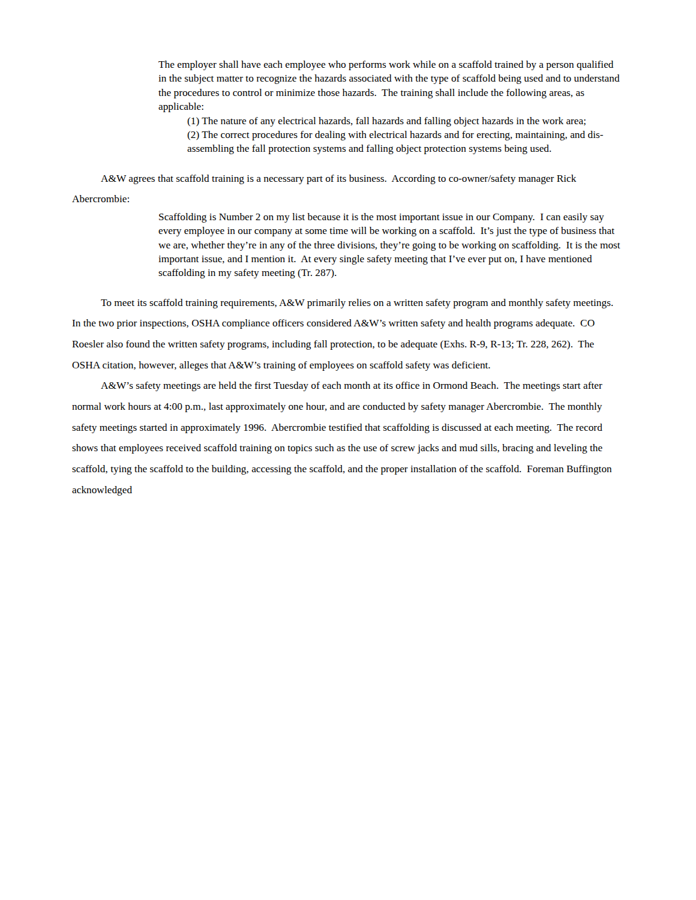The employer shall have each employee who performs work while on a scaffold trained by a person qualified in the subject matter to recognize the hazards associated with the type of scaffold being used and to understand the procedures to control or minimize those hazards. The training shall include the following areas, as applicable:
(1) The nature of any electrical hazards, fall hazards and falling object hazards in the work area;
(2) The correct procedures for dealing with electrical hazards and for erecting, maintaining, and dis- assembling the fall protection systems and falling object protection systems being used.
A&W agrees that scaffold training is a necessary part of its business. According to co-owner/safety manager Rick Abercrombie:
Scaffolding is Number 2 on my list because it is the most important issue in our Company. I can easily say every employee in our company at some time will be working on a scaffold. It’s just the type of business that we are, whether they’re in any of the three divisions, they’re going to be working on scaffolding. It is the most important issue, and I mention it. At every single safety meeting that I’ve ever put on, I have mentioned scaffolding in my safety meeting (Tr. 287).
To meet its scaffold training requirements, A&W primarily relies on a written safety program and monthly safety meetings. In the two prior inspections, OSHA compliance officers considered A&W’s written safety and health programs adequate. CO Roesler also found the written safety programs, including fall protection, to be adequate (Exhs. R-9, R-13; Tr. 228, 262). The OSHA citation, however, alleges that A&W’s training of employees on scaffold safety was deficient.
A&W’s safety meetings are held the first Tuesday of each month at its office in Ormond Beach. The meetings start after normal work hours at 4:00 p.m., last approximately one hour, and are conducted by safety manager Abercrombie. The monthly safety meetings started in approximately 1996. Abercrombie testified that scaffolding is discussed at each meeting. The record shows that employees received scaffold training on topics such as the use of screw jacks and mud sills, bracing and leveling the scaffold, tying the scaffold to the building, accessing the scaffold, and the proper installation of the scaffold. Foreman Buffington acknowledged